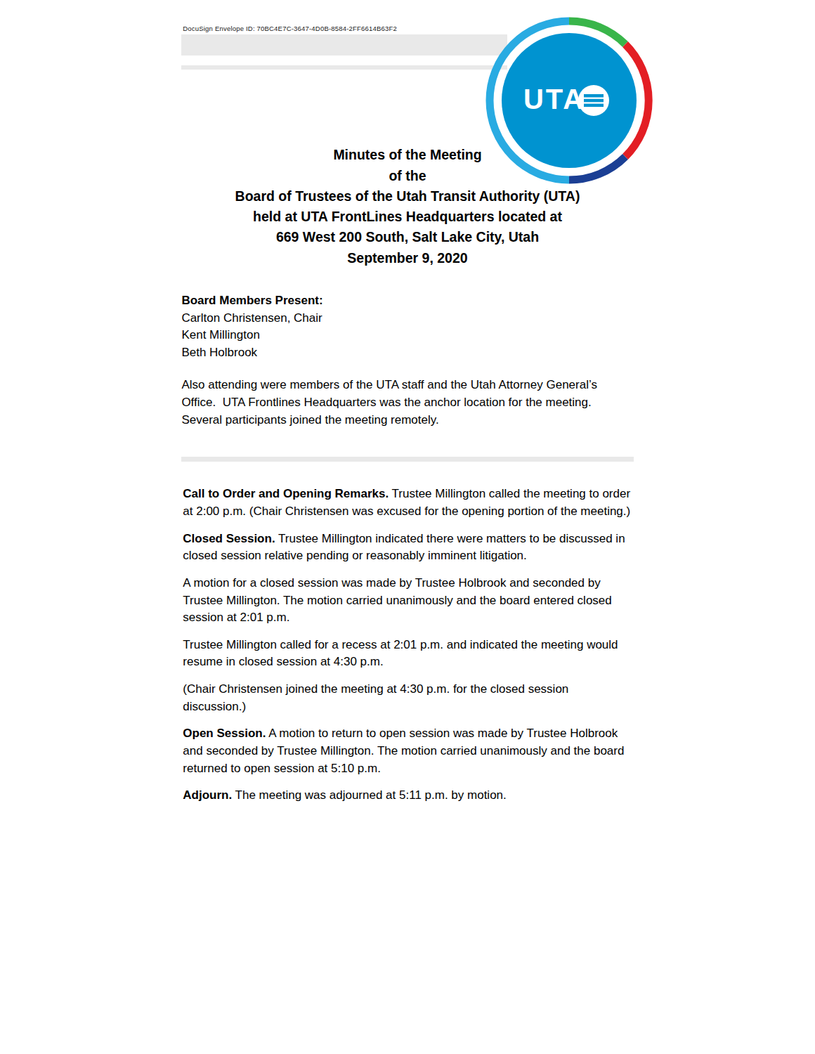DocuSign Envelope ID: 70BC4E7C-3647-4D0B-8584-2FF6614B63F2
UTA logo UTA
Minutes of the Meeting of the Board of Trustees of the Utah Transit Authority (UTA) held at UTA FrontLines Headquarters located at 669 West 200 South, Salt Lake City, Utah September 9, 2020
Board Members Present:
Carlton Christensen, Chair
Kent Millington
Beth Holbrook
Also attending were members of the UTA staff and the Utah Attorney General’s Office. UTA Frontlines Headquarters was the anchor location for the meeting. Several participants joined the meeting remotely.
Call to Order and Opening Remarks. Trustee Millington called the meeting to order at 2:00 p.m. (Chair Christensen was excused for the opening portion of the meeting.)
Closed Session. Trustee Millington indicated there were matters to be discussed in closed session relative pending or reasonably imminent litigation.
A motion for a closed session was made by Trustee Holbrook and seconded by Trustee Millington. The motion carried unanimously and the board entered closed session at 2:01 p.m.
Trustee Millington called for a recess at 2:01 p.m. and indicated the meeting would resume in closed session at 4:30 p.m.
(Chair Christensen joined the meeting at 4:30 p.m. for the closed session discussion.)
Open Session. A motion to return to open session was made by Trustee Holbrook and seconded by Trustee Millington. The motion carried unanimously and the board returned to open session at 5:10 p.m.
Adjourn. The meeting was adjourned at 5:11 p.m. by motion.